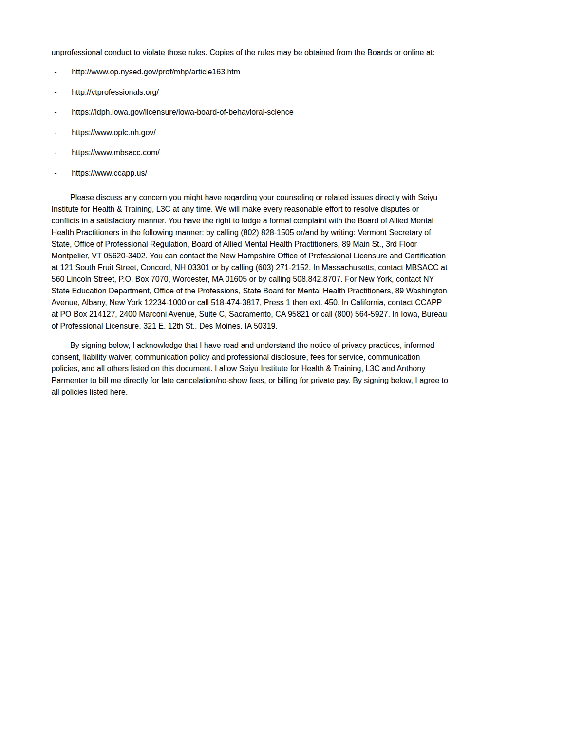unprofessional conduct to violate those rules. Copies of the rules may be obtained from the Boards or online at:
-http://www.op.nysed.gov/prof/mhp/article163.htm
-http://vtprofessionals.org/
-https://idph.iowa.gov/licensure/iowa-board-of-behavioral-science
-https://www.oplc.nh.gov/
-https://www.mbsacc.com/
-https://www.ccapp.us/
Please discuss any concern you might have regarding your counseling or related issues directly with Seiyu Institute for Health & Training, L3C at any time. We will make every reasonable effort to resolve disputes or conflicts in a satisfactory manner. You have the right to lodge a formal complaint with the Board of Allied Mental Health Practitioners in the following manner: by calling (802) 828-1505 or/and by writing: Vermont Secretary of State, Office of Professional Regulation, Board of Allied Mental Health Practitioners, 89 Main St., 3rd Floor Montpelier, VT 05620-3402. You can contact the New Hampshire Office of Professional Licensure and Certification at 121 South Fruit Street, Concord, NH 03301 or by calling (603) 271-2152. In Massachusetts, contact MBSACC at 560 Lincoln Street, P.O. Box 7070, Worcester, MA 01605 or by calling 508.842.8707. For New York, contact NY State Education Department, Office of the Professions, State Board for Mental Health Practitioners, 89 Washington Avenue, Albany, New York 12234-1000 or call 518-474-3817, Press 1 then ext. 450. In California, contact CCAPP at PO Box 214127, 2400 Marconi Avenue, Suite C, Sacramento, CA 95821 or call (800) 564-5927. In Iowa, Bureau of Professional Licensure, 321 E. 12th St., Des Moines, IA 50319.
By signing below, I acknowledge that I have read and understand the notice of privacy practices, informed consent, liability waiver, communication policy and professional disclosure, fees for service, communication policies, and all others listed on this document. I allow Seiyu Institute for Health & Training, L3C and Anthony Parmenter to bill me directly for late cancelation/no-show fees, or billing for private pay. By signing below, I agree to all policies listed here.